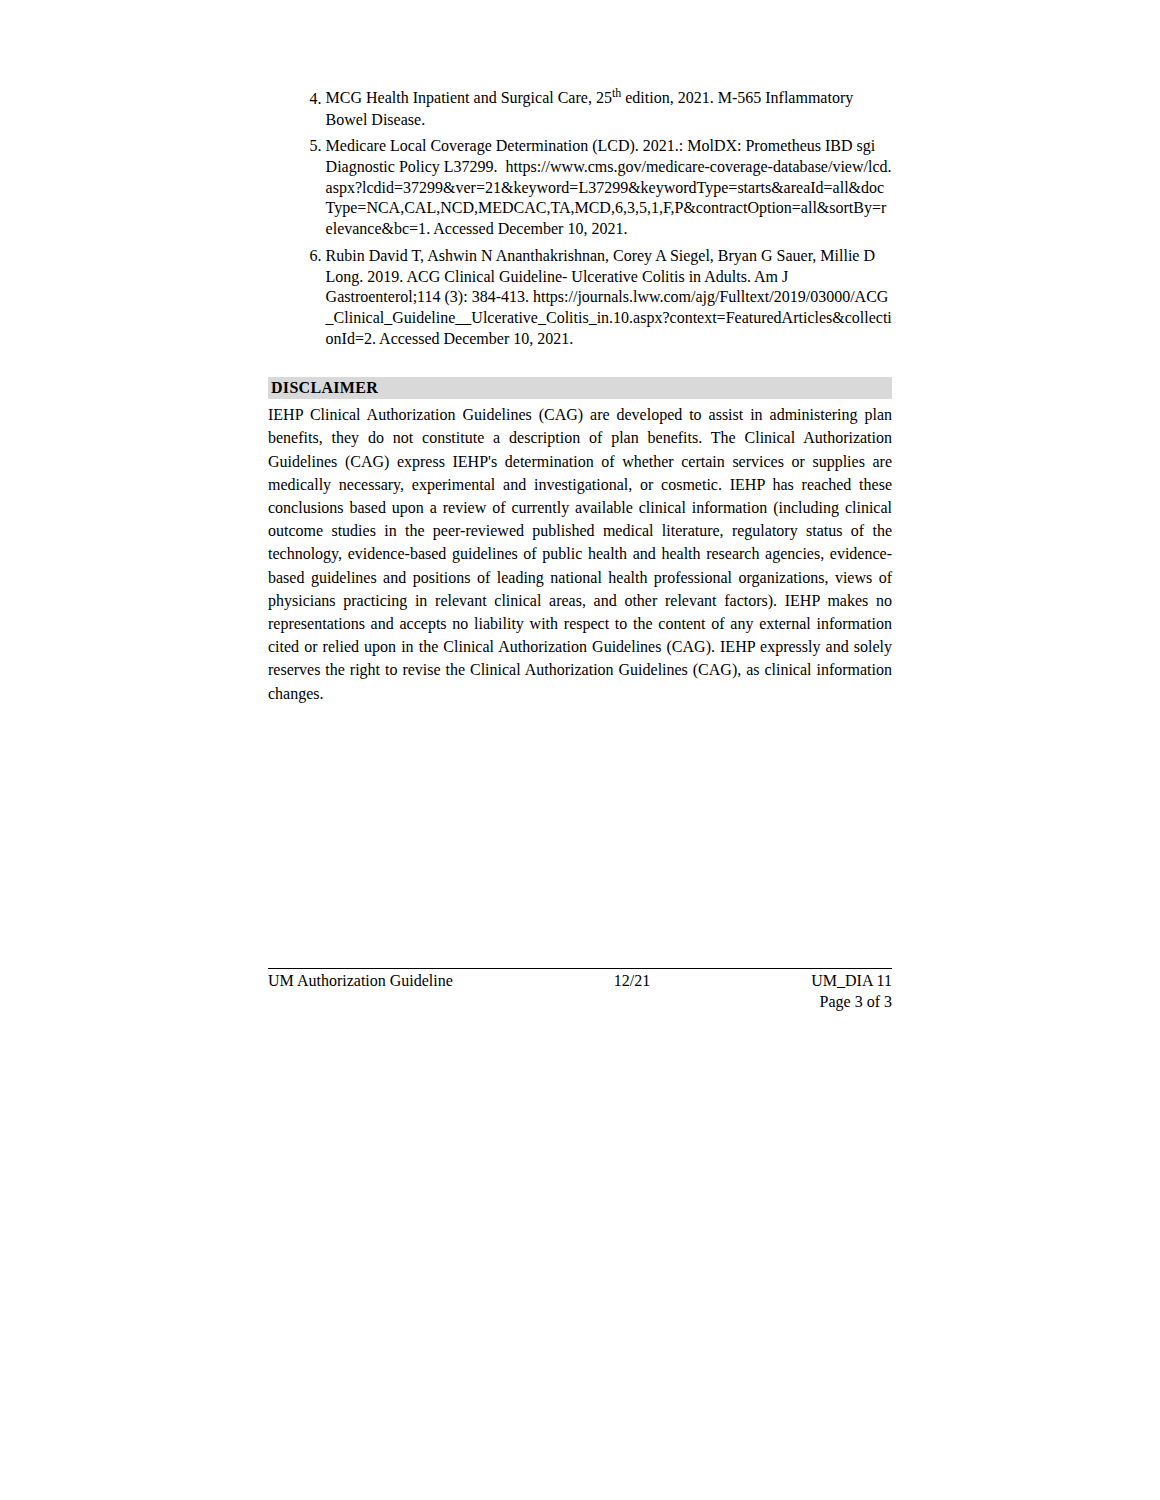MCG Health Inpatient and Surgical Care, 25th edition, 2021. M-565 Inflammatory Bowel Disease.
Medicare Local Coverage Determination (LCD). 2021.: MolDX: Prometheus IBD sgi Diagnostic Policy L37299. https://www.cms.gov/medicare-coverage-database/view/lcd.aspx?lcdid=37299&ver=21&keyword=L37299&keywordType=starts&areaId=all&docType=NCA,CAL,NCD,MEDCAC,TA,MCD,6,3,5,1,F,P&contractOption=all&sortBy=relevance&bc=1. Accessed December 10, 2021.
Rubin David T, Ashwin N Ananthakrishnan, Corey A Siegel, Bryan G Sauer, Millie D Long. 2019. ACG Clinical Guideline- Ulcerative Colitis in Adults. Am J Gastroenterol;114 (3): 384-413. https://journals.lww.com/ajg/Fulltext/2019/03000/ACG_Clinical_Guideline__Ulcerative_Colitis_in.10.aspx?context=FeaturedArticles&collectionId=2. Accessed December 10, 2021.
DISCLAIMER
IEHP Clinical Authorization Guidelines (CAG) are developed to assist in administering plan benefits, they do not constitute a description of plan benefits. The Clinical Authorization Guidelines (CAG) express IEHP's determination of whether certain services or supplies are medically necessary, experimental and investigational, or cosmetic. IEHP has reached these conclusions based upon a review of currently available clinical information (including clinical outcome studies in the peer-reviewed published medical literature, regulatory status of the technology, evidence-based guidelines of public health and health research agencies, evidence-based guidelines and positions of leading national health professional organizations, views of physicians practicing in relevant clinical areas, and other relevant factors). IEHP makes no representations and accepts no liability with respect to the content of any external information cited or relied upon in the Clinical Authorization Guidelines (CAG). IEHP expressly and solely reserves the right to revise the Clinical Authorization Guidelines (CAG), as clinical information changes.
UM Authorization Guideline
12/21
UM_DIA 11 Page 3 of 3